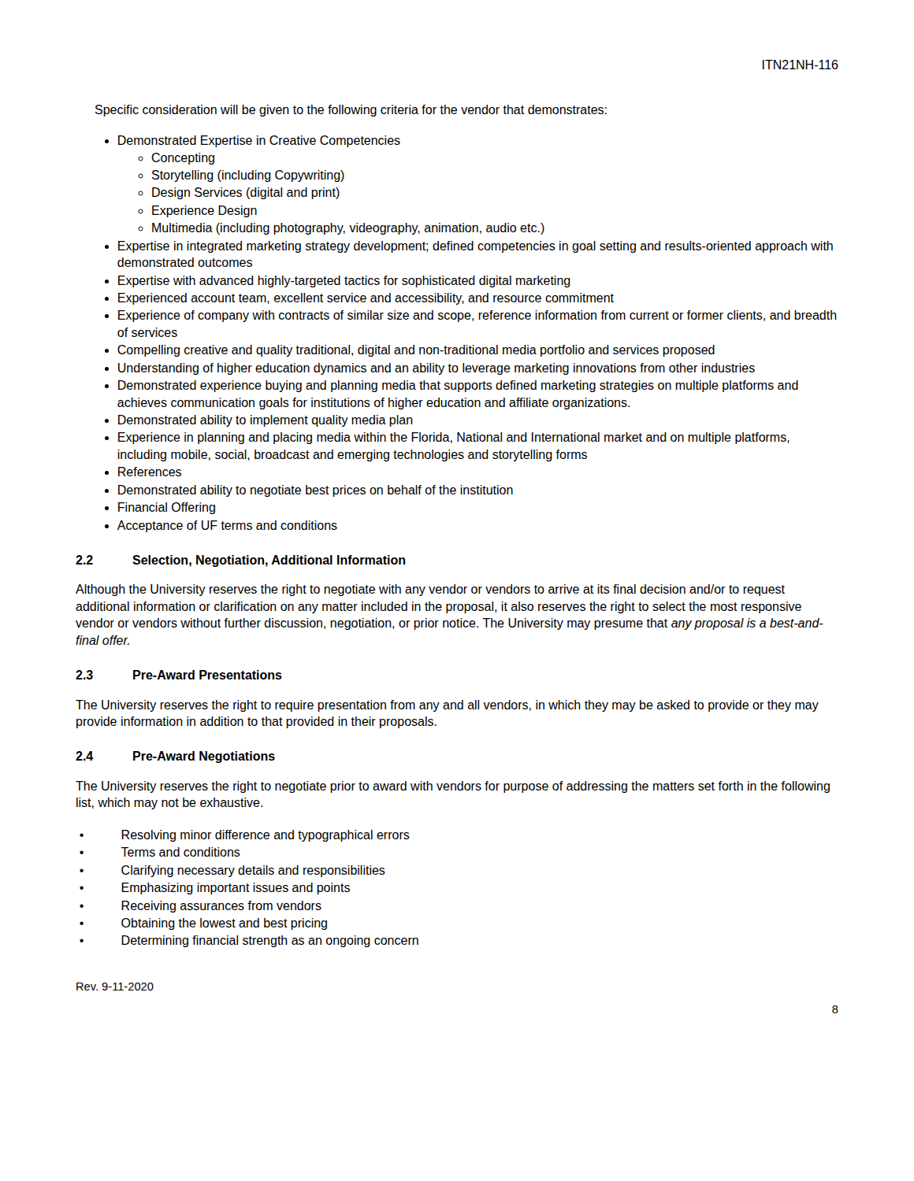ITN21NH-116
Specific consideration will be given to the following criteria for the vendor that demonstrates:
Demonstrated Expertise in Creative Competencies
Concepting
Storytelling (including Copywriting)
Design Services (digital and print)
Experience Design
Multimedia (including photography, videography, animation, audio etc.)
Expertise in integrated marketing strategy development; defined competencies in goal setting and results-oriented approach with demonstrated outcomes
Expertise with advanced highly-targeted tactics for sophisticated digital marketing
Experienced account team, excellent service and accessibility, and resource commitment
Experience of company with contracts of similar size and scope, reference information from current or former clients, and breadth of services
Compelling creative and quality traditional, digital and non-traditional media portfolio and services proposed
Understanding of higher education dynamics and an ability to leverage marketing innovations from other industries
Demonstrated experience buying and planning media that supports defined marketing strategies on multiple platforms and achieves communication goals for institutions of higher education and affiliate organizations.
Demonstrated ability to implement quality media plan
Experience in planning and placing media within the Florida, National and International market and on multiple platforms, including mobile, social, broadcast and emerging technologies and storytelling forms
References
Demonstrated ability to negotiate best prices on behalf of the institution
Financial Offering
Acceptance of UF terms and conditions
2.2 Selection, Negotiation, Additional Information
Although the University reserves the right to negotiate with any vendor or vendors to arrive at its final decision and/or to request additional information or clarification on any matter included in the proposal, it also reserves the right to select the most responsive vendor or vendors without further discussion, negotiation, or prior notice. The University may presume that any proposal is a best-and-final offer.
2.3 Pre-Award Presentations
The University reserves the right to require presentation from any and all vendors, in which they may be asked to provide or they may provide information in addition to that provided in their proposals.
2.4 Pre-Award Negotiations
The University reserves the right to negotiate prior to award with vendors for purpose of addressing the matters set forth in the following list, which may not be exhaustive.
Resolving minor difference and typographical errors
Terms and conditions
Clarifying necessary details and responsibilities
Emphasizing important issues and points
Receiving assurances from vendors
Obtaining the lowest and best pricing
Determining financial strength as an ongoing concern
Rev. 9-11-2020
8